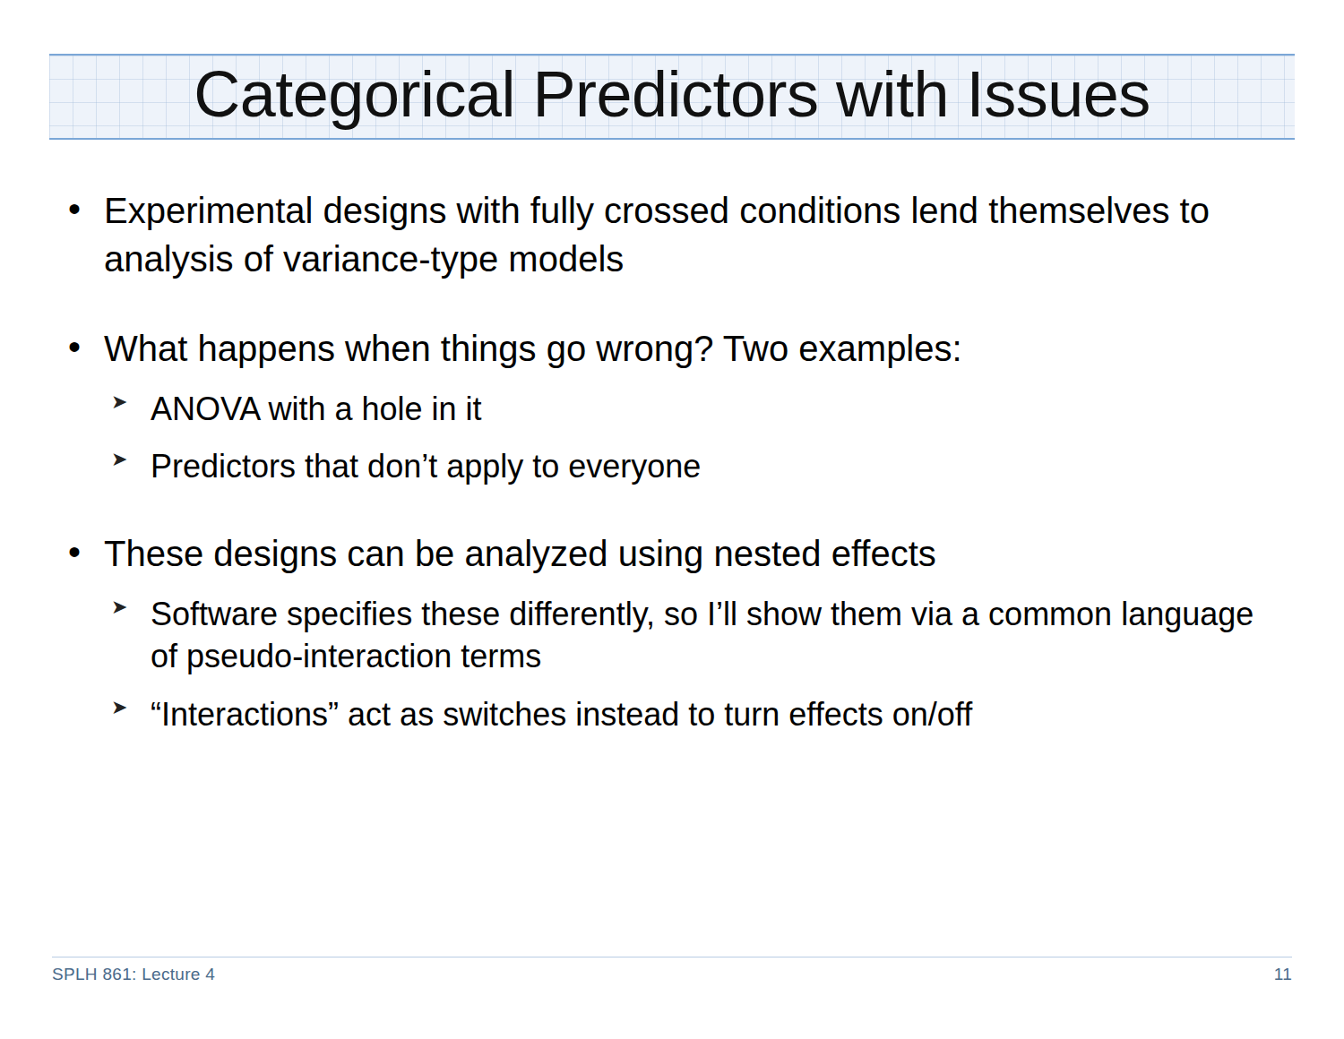Categorical Predictors with Issues
Experimental designs with fully crossed conditions lend themselves to analysis of variance-type models
What happens when things go wrong? Two examples:
ANOVA with a hole in it
Predictors that don’t apply to everyone
These designs can be analyzed using nested effects
Software specifies these differently, so I’ll show them via a common language of pseudo-interaction terms
“Interactions” act as switches instead to turn effects on/off
SPLH 861: Lecture 4
11